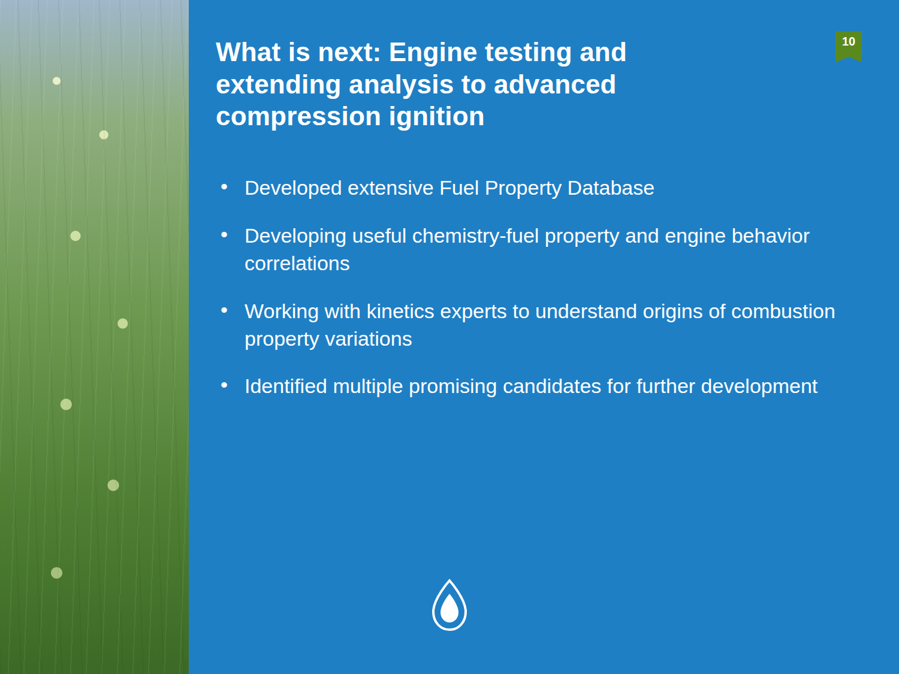10
What is next: Engine testing and extending analysis to advanced compression ignition
Developed extensive Fuel Property Database
Developing useful chemistry-fuel property and engine behavior correlations
Working with kinetics experts to understand origins of combustion property variations
Identified multiple promising candidates for further development